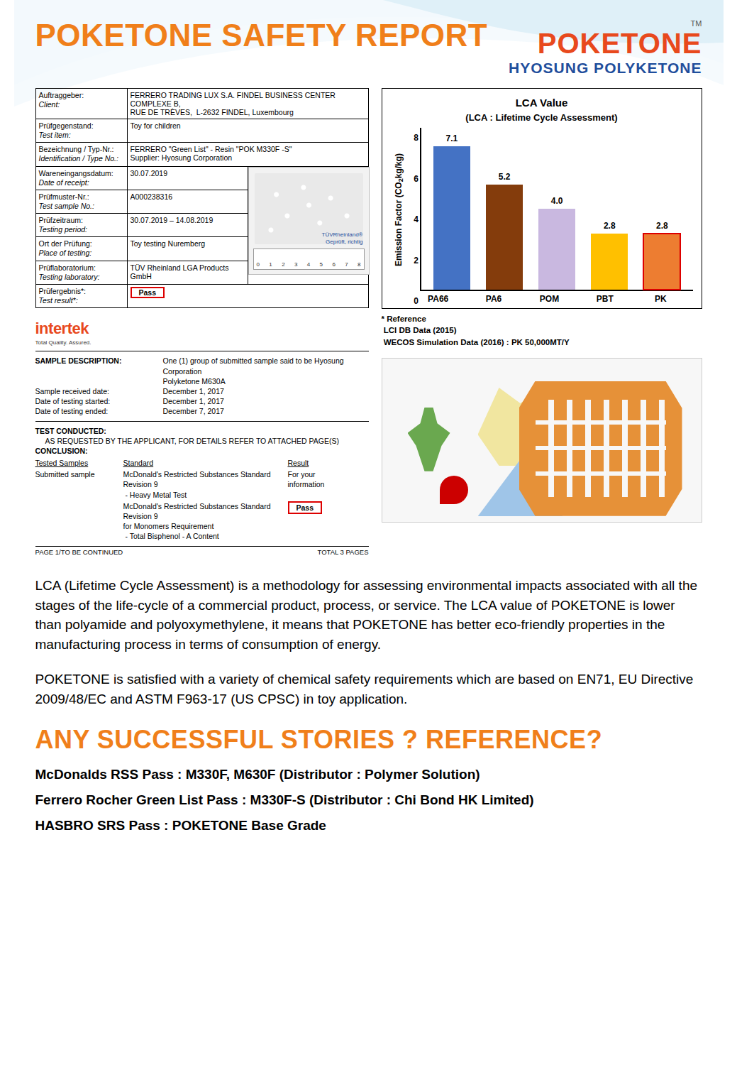POKETONE SAFETY REPORT
TM
POKETONE
HYOSUNG POLYKETONE
| Auftraggeber: Client: | FERRERO TRADING LUX S.A. FINDEL BUSINESS CENTER COMPLEXE B, RUE DE TRÈVES, L-2632 FINDEL, Luxembourg |
| Prüfgegenstand: Test item: | Toy for children |
| Bezeichnung / Typ-Nr.: Identification / Type No.: | FERRERO "Green List" - Resin "POK M330F -S" Supplier: Hyosung Corporation |
| Wareneingangsdatum: Date of receipt: | 30.07.2019 | TÜVRheinland® Geprüft, richtig 0 1 2 3 4 5 6 7 8 |
| Prüfmuster-Nr.: Test sample No.: | A000238316 |
| Prüfzeitraum: Testing period: | 30.07.2019 – 14.08.2019 |
| Ort der Prüfung: Place of testing: | Toy testing Nuremberg |
| Prüflaboratorium: Testing laboratory: | TÜV Rheinland LGA Products GmbH |
| Prüfergebnis*: Test result*: | Pass |
intertekTotal Quality. Assured.
SAMPLE DESCRIPTION:
One (1) group of submitted sample said to be Hyosung Corporation
Polyketone M630A
Sample received date:
December 1, 2017
Date of testing started:
December 1, 2017
Date of testing ended:
December 7, 2017
TEST CONDUCTED:
AS REQUESTED BY THE APPLICANT, FOR DETAILS REFER TO ATTACHED PAGE(S)
CONCLUSION:
| Tested Samples | Standard | Result |
| Submitted sample | McDonald's Restricted Substances Standard Revision 9 - Heavy Metal Test | For your information |
| | McDonald's Restricted Substances Standard Revision 9 for Monomers Requirement - Total Bisphenol - A Content | Pass |
PAGE 1/TO BE CONTINUED TOTAL 3 PAGES
LCA Value
(LCA : Lifetime Cycle Assessment)
Emission Factor (CO2kg/kg)
8 6 4 2 0
7.1
5.2
4.0
2.8
2.8
PA66
PA6
POM
PBT
PK
* Reference
LCI DB Data (2015)
WECOS Simulation Data (2016) : PK 50,000MT/Y
LCA (Lifetime Cycle Assessment) is a methodology for assessing environmental impacts associated with all the stages of the life-cycle of a commercial product, process, or service. The LCA value of POKETONE is lower than polyamide and polyoxymethylene, it means that POKETONE has better eco-friendly properties in the manufacturing process in terms of consumption of energy.
POKETONE is satisfied with a variety of chemical safety requirements which are based on EN71, EU Directive 2009/48/EC and ASTM F963-17 (US CPSC) in toy application.
ANY SUCCESSFUL STORIES ? REFERENCE?
McDonalds RSS Pass : M330F, M630F (Distributor : Polymer Solution)
Ferrero Rocher Green List Pass : M330F-S (Distributor : Chi Bond HK Limited)
HASBRO SRS Pass : POKETONE Base Grade